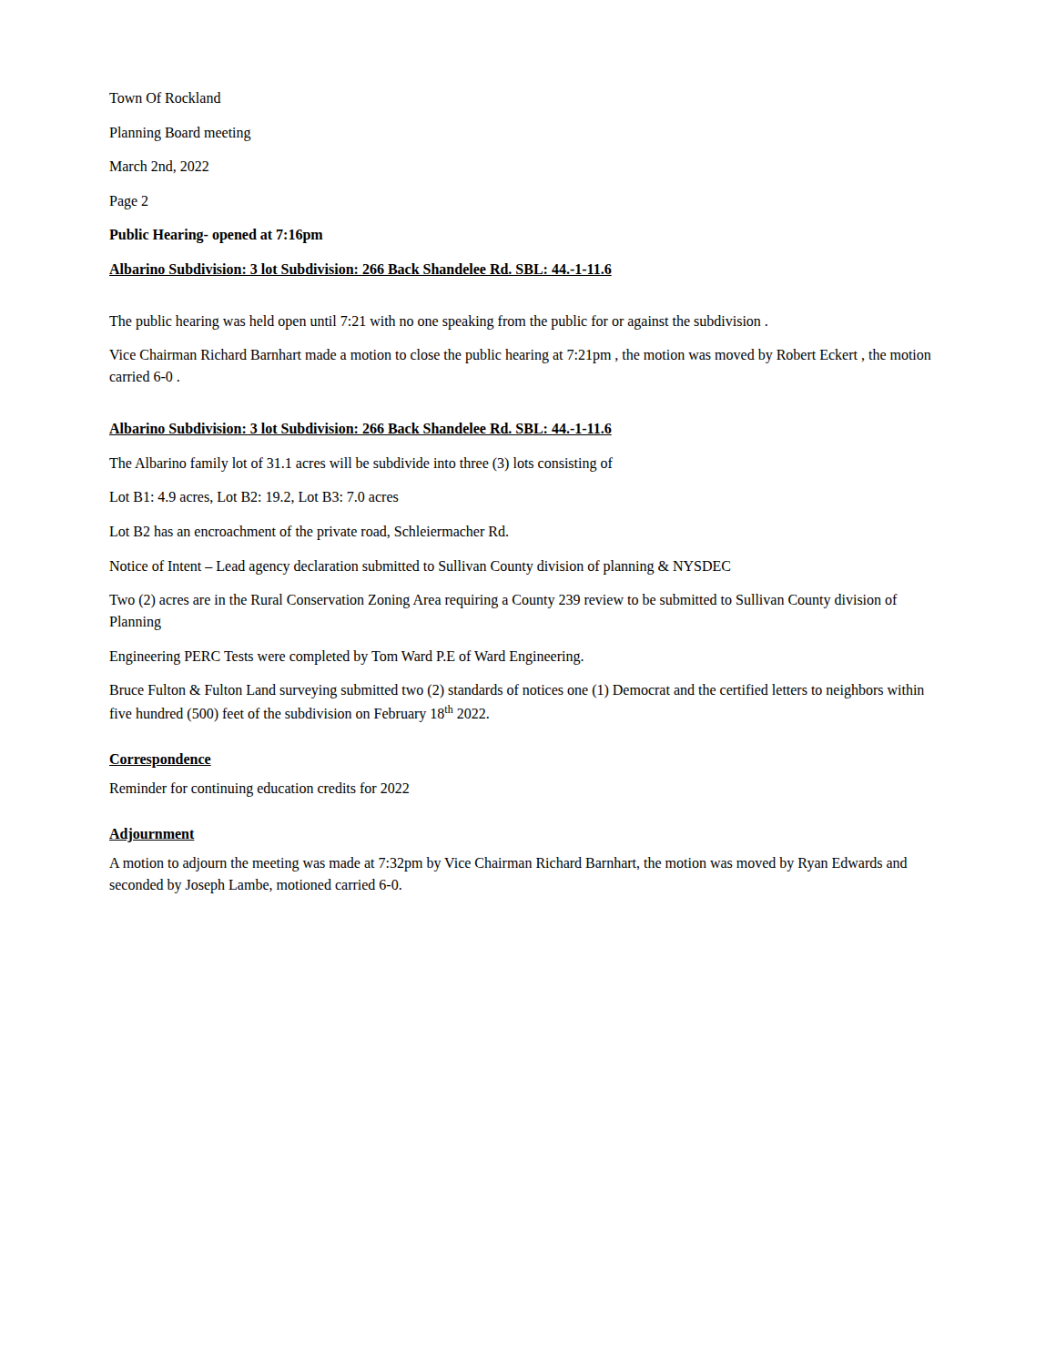Town Of Rockland
Planning Board meeting
March 2nd, 2022
Page 2
Public Hearing- opened at 7:16pm
Albarino Subdivision: 3 lot Subdivision: 266 Back Shandelee Rd. SBL: 44.-1-11.6
The public hearing was held open until 7:21 with no one speaking from the public for or against the subdivision .
Vice Chairman Richard Barnhart made a motion to close the public hearing at 7:21pm , the motion was moved by Robert Eckert , the motion carried 6-0 .
Albarino Subdivision: 3 lot Subdivision: 266 Back Shandelee Rd. SBL: 44.-1-11.6
The Albarino family lot of 31.1 acres will be subdivide into three (3) lots consisting of
Lot B1: 4.9 acres, Lot B2: 19.2, Lot B3: 7.0 acres
Lot B2 has an encroachment of the private road, Schleiermacher Rd.
Notice of Intent – Lead agency declaration submitted to Sullivan County division of planning & NYSDEC
Two (2) acres are in the Rural Conservation Zoning Area requiring a County 239 review to be submitted to Sullivan County division of Planning
Engineering PERC Tests were completed by Tom Ward P.E of Ward Engineering.
Bruce Fulton & Fulton Land surveying submitted two (2) standards of notices one (1) Democrat and the certified letters to neighbors within five hundred (500) feet of the subdivision on February 18th 2022.
Correspondence
Reminder for continuing education credits for 2022
Adjournment
A motion to adjourn the meeting was made at 7:32pm by Vice Chairman Richard Barnhart, the motion was moved by Ryan Edwards and seconded by Joseph Lambe, motioned carried 6-0.